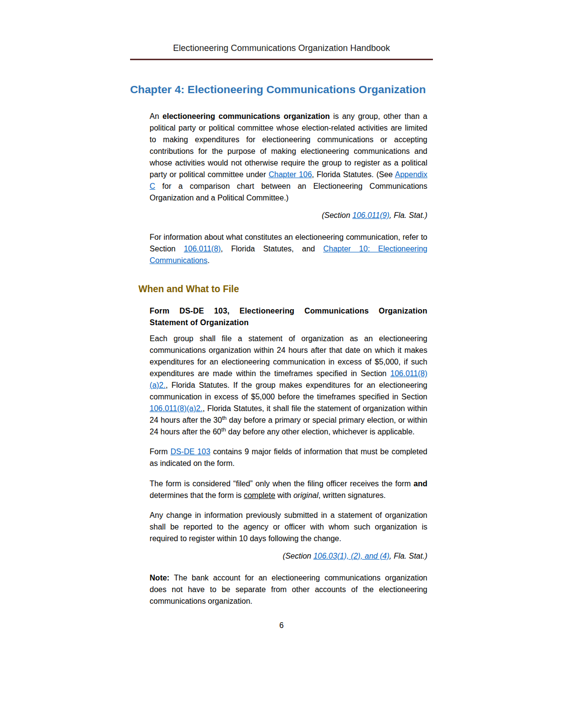Electioneering Communications Organization Handbook
Chapter 4: Electioneering Communications Organization
An electioneering communications organization is any group, other than a political party or political committee whose election-related activities are limited to making expenditures for electioneering communications or accepting contributions for the purpose of making electioneering communications and whose activities would not otherwise require the group to register as a political party or political committee under Chapter 106, Florida Statutes. (See Appendix C for a comparison chart between an Electioneering Communications Organization and a Political Committee.)
(Section 106.011(9), Fla. Stat.)
For information about what constitutes an electioneering communication, refer to Section 106.011(8), Florida Statutes, and Chapter 10: Electioneering Communications.
When and What to File
Form DS-DE 103, Electioneering Communications Organization Statement of Organization
Each group shall file a statement of organization as an electioneering communications organization within 24 hours after that date on which it makes expenditures for an electioneering communication in excess of $5,000, if such expenditures are made within the timeframes specified in Section 106.011(8)(a)2., Florida Statutes. If the group makes expenditures for an electioneering communication in excess of $5,000 before the timeframes specified in Section 106.011(8)(a)2., Florida Statutes, it shall file the statement of organization within 24 hours after the 30th day before a primary or special primary election, or within 24 hours after the 60th day before any other election, whichever is applicable.
Form DS-DE 103 contains 9 major fields of information that must be completed as indicated on the form.
The form is considered “filed” only when the filing officer receives the form and determines that the form is complete with original, written signatures.
Any change in information previously submitted in a statement of organization shall be reported to the agency or officer with whom such organization is required to register within 10 days following the change.
(Section 106.03(1), (2), and (4), Fla. Stat.)
Note: The bank account for an electioneering communications organization does not have to be separate from other accounts of the electioneering communications organization.
6